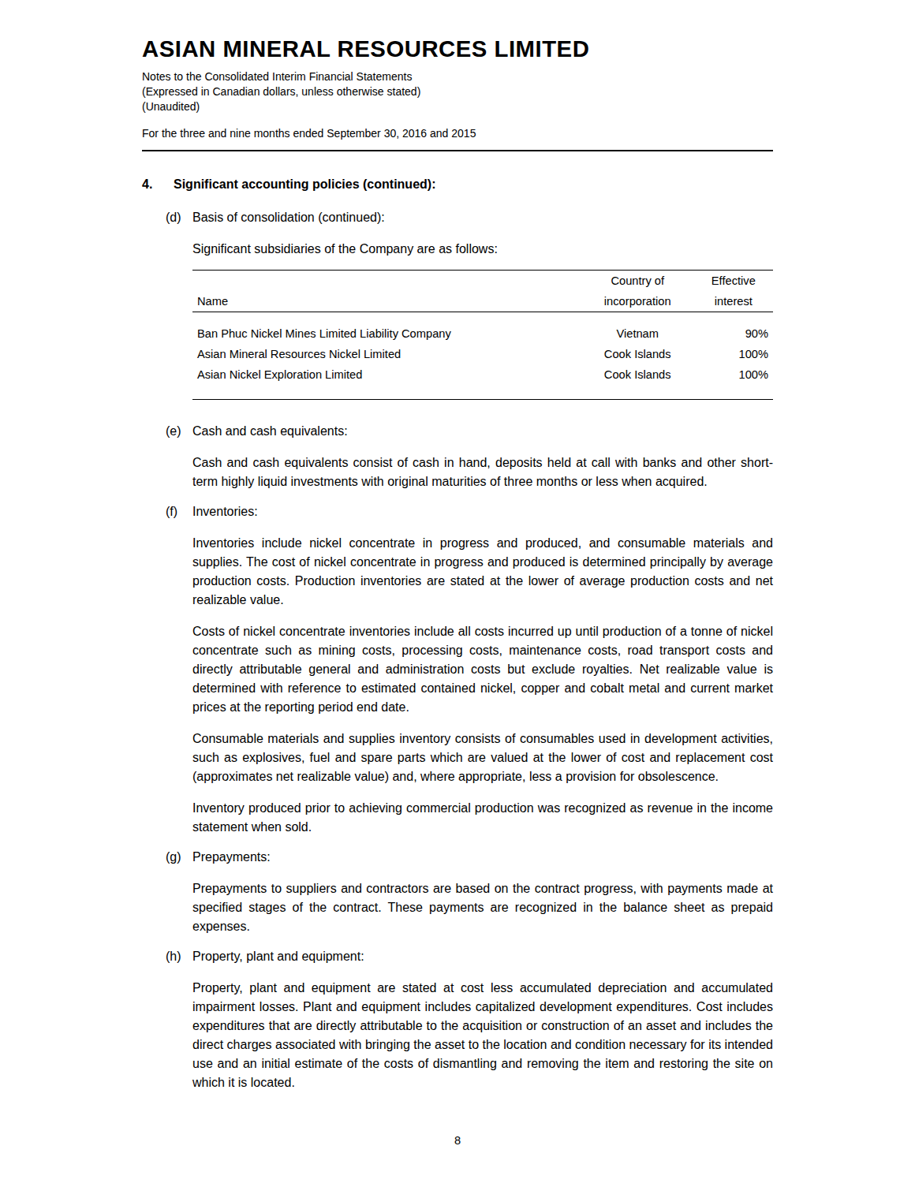ASIAN MINERAL RESOURCES LIMITED
Notes to the Consolidated Interim Financial Statements
(Expressed in Canadian dollars, unless otherwise stated)
(Unaudited)
For the three and nine months ended September 30, 2016 and 2015
4.
Significant accounting policies (continued):
(d)
Basis of consolidation (continued):
Significant subsidiaries of the Company are as follows:
| | Country of | Effective |
| --- | --- | --- |
| Name | incorporation | interest |
| Ban Phuc Nickel Mines Limited Liability Company | Vietnam | 90% |
| Asian Mineral Resources Nickel Limited | Cook Islands | 100% |
| Asian Nickel Exploration Limited | Cook Islands | 100% |
(e)
Cash and cash equivalents:
Cash and cash equivalents consist of cash in hand, deposits held at call with banks and other short-term highly liquid investments with original maturities of three months or less when acquired.
(f)
Inventories:
Inventories include nickel concentrate in progress and produced, and consumable materials and supplies. The cost of nickel concentrate in progress and produced is determined principally by average production costs. Production inventories are stated at the lower of average production costs and net realizable value.
Costs of nickel concentrate inventories include all costs incurred up until production of a tonne of nickel concentrate such as mining costs, processing costs, maintenance costs, road transport costs and directly attributable general and administration costs but exclude royalties. Net realizable value is determined with reference to estimated contained nickel, copper and cobalt metal and current market prices at the reporting period end date.
Consumable materials and supplies inventory consists of consumables used in development activities, such as explosives, fuel and spare parts which are valued at the lower of cost and replacement cost (approximates net realizable value) and, where appropriate, less a provision for obsolescence.
Inventory produced prior to achieving commercial production was recognized as revenue in the income statement when sold.
(g)
Prepayments:
Prepayments to suppliers and contractors are based on the contract progress, with payments made at specified stages of the contract. These payments are recognized in the balance sheet as prepaid expenses.
(h)
Property, plant and equipment:
Property, plant and equipment are stated at cost less accumulated depreciation and accumulated impairment losses. Plant and equipment includes capitalized development expenditures. Cost includes expenditures that are directly attributable to the acquisition or construction of an asset and includes the direct charges associated with bringing the asset to the location and condition necessary for its intended use and an initial estimate of the costs of dismantling and removing the item and restoring the site on which it is located.
8